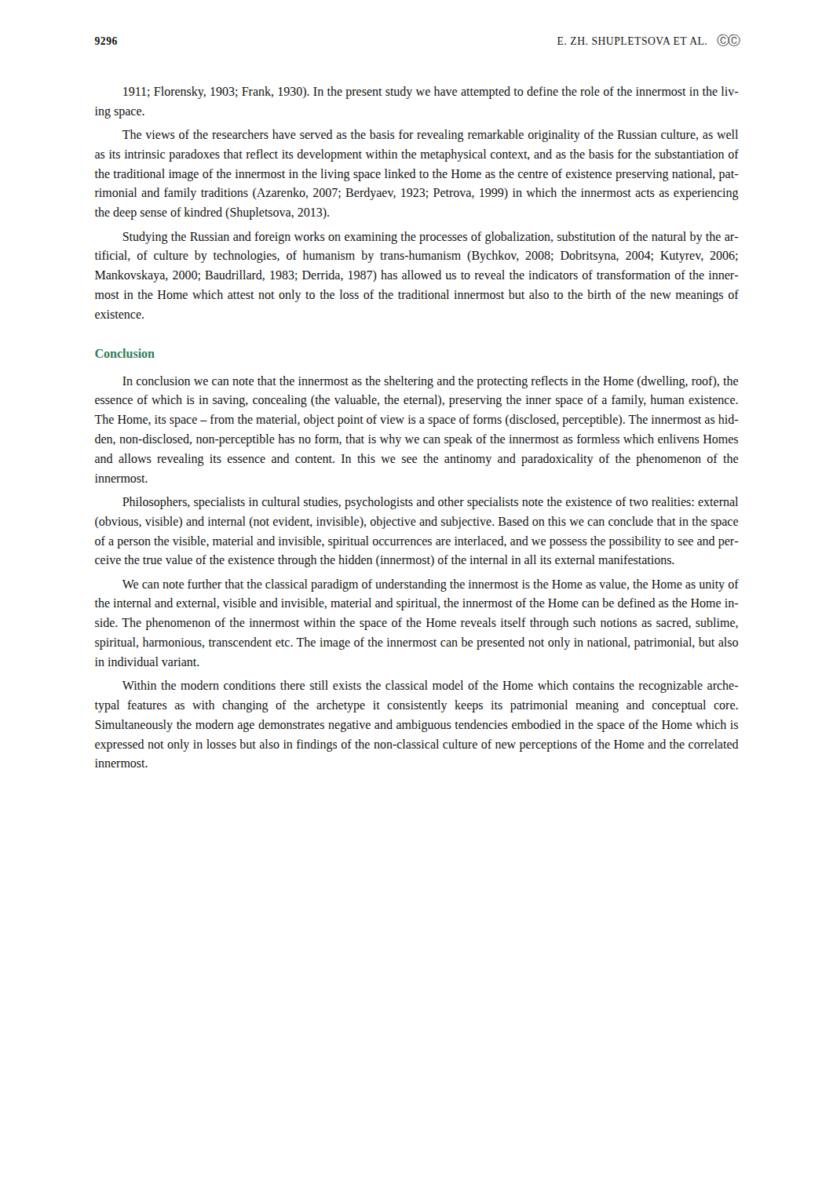9296 E. Zh. SHUPLETSOVA ET AL. ⒸⒸ
1911; Florensky, 1903; Frank, 1930). In the present study we have attempted to define the role of the innermost in the living space.
The views of the researchers have served as the basis for revealing remarkable originality of the Russian culture, as well as its intrinsic paradoxes that reflect its development within the metaphysical context, and as the basis for the substantiation of the traditional image of the innermost in the living space linked to the Home as the centre of existence preserving national, patrimonial and family traditions (Azarenko, 2007; Berdyaev, 1923; Petrova, 1999) in which the innermost acts as experiencing the deep sense of kindred (Shupletsova, 2013).
Studying the Russian and foreign works on examining the processes of globalization, substitution of the natural by the artificial, of culture by technologies, of humanism by trans-humanism (Bychkov, 2008; Dobritsyna, 2004; Kutyrev, 2006; Mankovskaya, 2000; Baudrillard, 1983; Derrida, 1987) has allowed us to reveal the indicators of transformation of the innermost in the Home which attest not only to the loss of the traditional innermost but also to the birth of the new meanings of existence.
Conclusion
In conclusion we can note that the innermost as the sheltering and the protecting reflects in the Home (dwelling, roof), the essence of which is in saving, concealing (the valuable, the eternal), preserving the inner space of a family, human existence. The Home, its space – from the material, object point of view is a space of forms (disclosed, perceptible). The innermost as hidden, non-disclosed, non-perceptible has no form, that is why we can speak of the innermost as formless which enlivens Homes and allows revealing its essence and content. In this we see the antinomy and paradoxicality of the phenomenon of the innermost.
Philosophers, specialists in cultural studies, psychologists and other specialists note the existence of two realities: external (obvious, visible) and internal (not evident, invisible), objective and subjective. Based on this we can conclude that in the space of a person the visible, material and invisible, spiritual occurrences are interlaced, and we possess the possibility to see and perceive the true value of the existence through the hidden (innermost) of the internal in all its external manifestations.
We can note further that the classical paradigm of understanding the innermost is the Home as value, the Home as unity of the internal and external, visible and invisible, material and spiritual, the innermost of the Home can be defined as the Home inside. The phenomenon of the innermost within the space of the Home reveals itself through such notions as sacred, sublime, spiritual, harmonious, transcendent etc. The image of the innermost can be presented not only in national, patrimonial, but also in individual variant.
Within the modern conditions there still exists the classical model of the Home which contains the recognizable archetypal features as with changing of the archetype it consistently keeps its patrimonial meaning and conceptual core. Simultaneously the modern age demonstrates negative and ambiguous tendencies embodied in the space of the Home which is expressed not only in losses but also in findings of the non-classical culture of new perceptions of the Home and the correlated innermost.